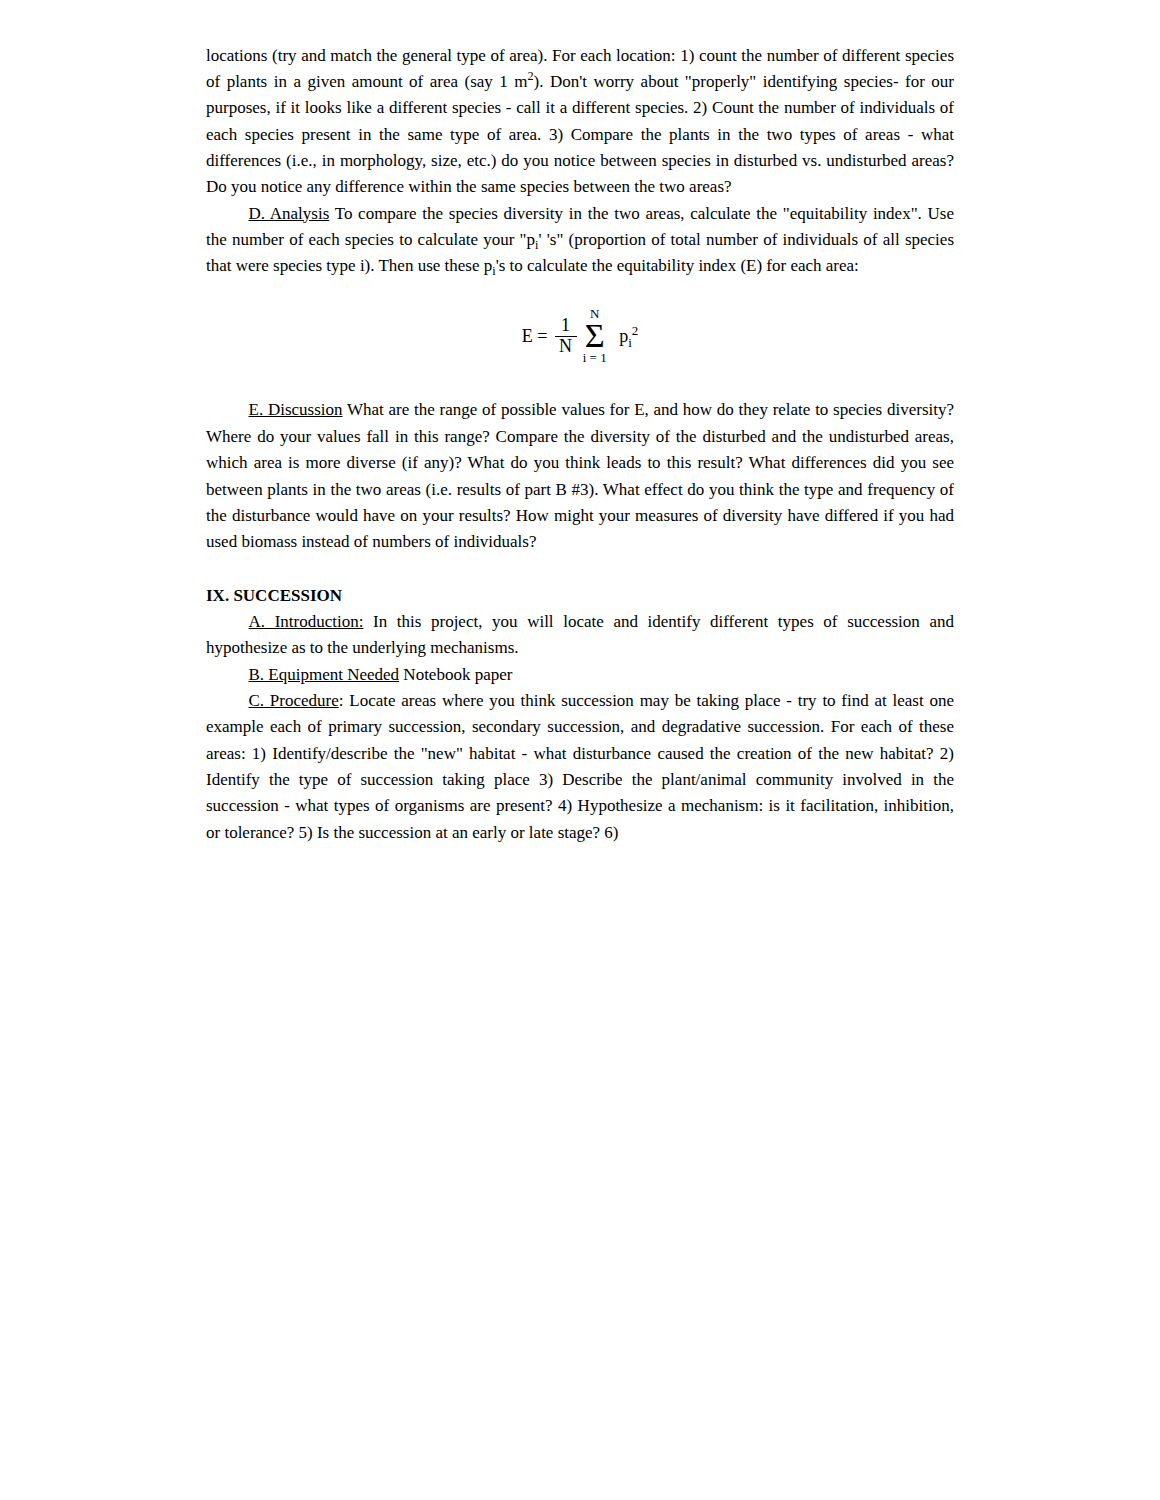locations (try and match the general type of area). For each location: 1) count the number of different species of plants in a given amount of area (say 1 m2). Don't worry about "properly" identifying species- for our purposes, if it looks like a different species - call it a different species. 2) Count the number of individuals of each species present in the same type of area. 3) Compare the plants in the two types of areas - what differences (i.e., in morphology, size, etc.) do you notice between species in disturbed vs. undisturbed areas? Do you notice any difference within the same species between the two areas?
D. Analysis To compare the species diversity in the two areas, calculate the "equitability index". Use the number of each species to calculate your "pi' 's" (proportion of total number of individuals of all species that were species type i). Then use these pi's to calculate the equitability index (E) for each area:
E = 1 N NΣi = 1 pi2
E. Discussion What are the range of possible values for E, and how do they relate to species diversity? Where do your values fall in this range? Compare the diversity of the disturbed and the undisturbed areas, which area is more diverse (if any)? What do you think leads to this result? What differences did you see between plants in the two areas (i.e. results of part B #3). What effect do you think the type and frequency of the disturbance would have on your results? How might your measures of diversity have differed if you had used biomass instead of numbers of individuals?
IX. SUCCESSION
A. Introduction: In this project, you will locate and identify different types of succession and hypothesize as to the underlying mechanisms.
B. Equipment Needed Notebook paper
C. Procedure: Locate areas where you think succession may be taking place - try to find at least one example each of primary succession, secondary succession, and degradative succession. For each of these areas: 1) Identify/describe the "new" habitat - what disturbance caused the creation of the new habitat? 2) Identify the type of succession taking place 3) Describe the plant/animal community involved in the succession - what types of organisms are present? 4) Hypothesize a mechanism: is it facilitation, inhibition, or tolerance? 5) Is the succession at an early or late stage? 6)